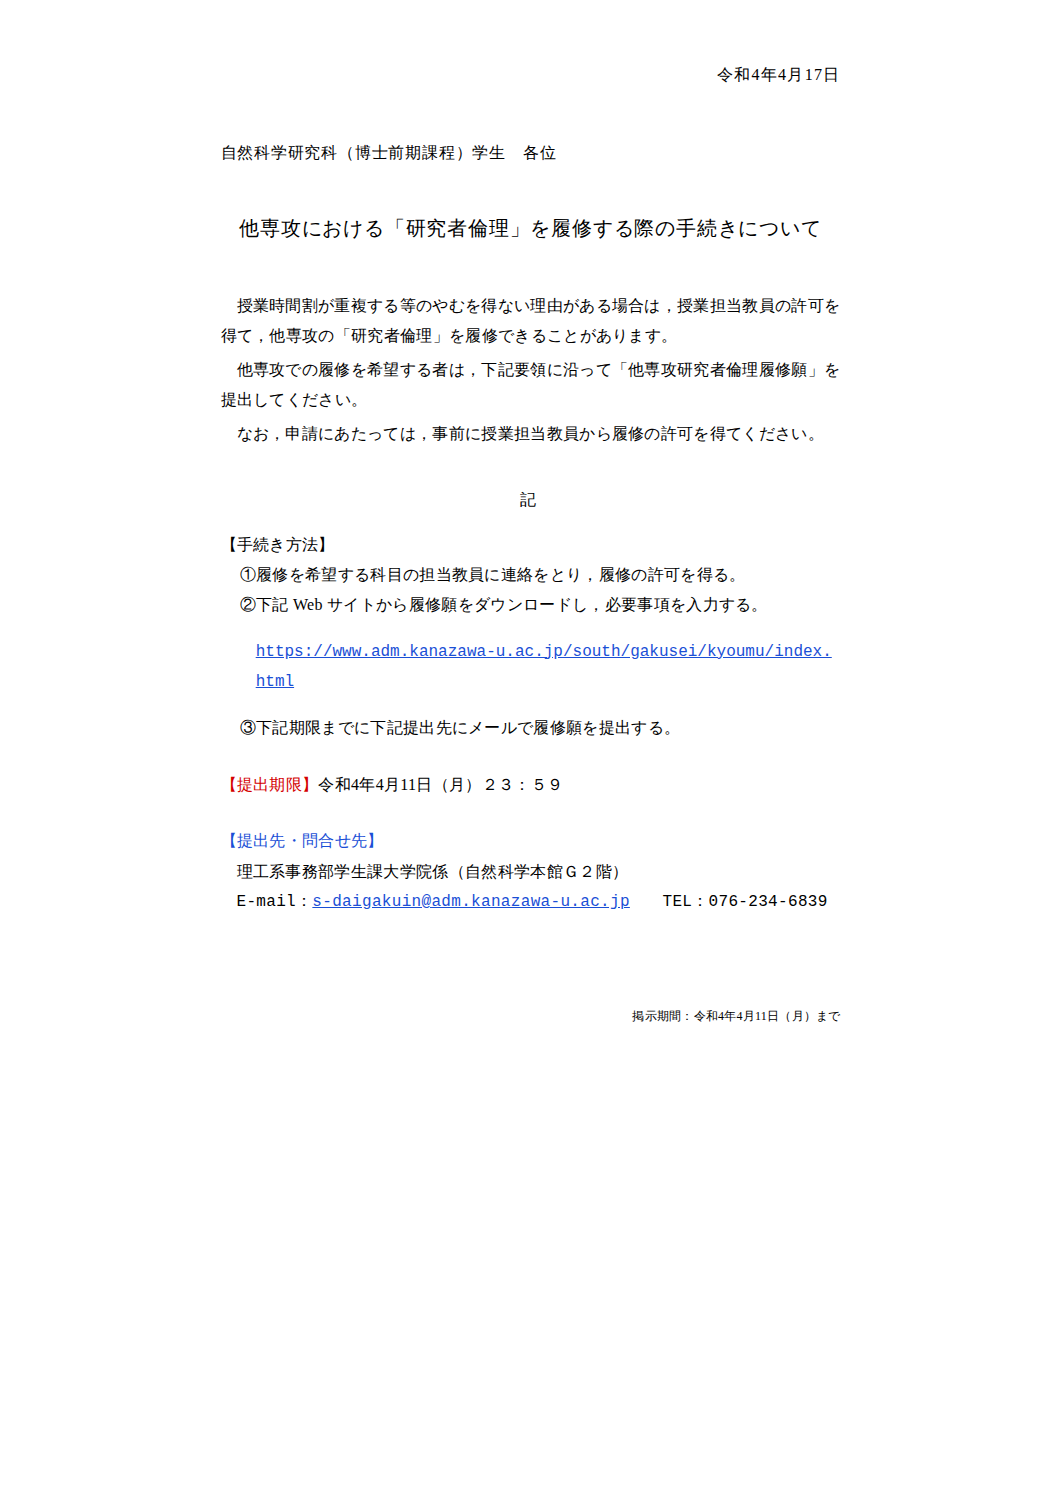令和4年4月17日
自然科学研究科（博士前期課程）学生　各位
他専攻における「研究者倫理」を履修する際の手続きについて
授業時間割が重複する等のやむを得ない理由がある場合は，授業担当教員の許可を得て，他専攻の「研究者倫理」を履修できることがあります。
他専攻での履修を希望する者は，下記要領に沿って「他専攻研究者倫理履修願」を提出してください。
なお，申請にあたっては，事前に授業担当教員から履修の許可を得てください。
記
【手続き方法】
①履修を希望する科目の担当教員に連絡をとり，履修の許可を得る。
②下記 Web サイトから履修願をダウンロードし，必要事項を入力する。
https://www.adm.kanazawa-u.ac.jp/south/gakusei/kyoumu/index.html
③下記期限までに下記提出先にメールで履修願を提出する。
【提出期限】令和4年4月11日（月）２３：５９
【提出先・問合せ先】
理工系事務部学生課大学院係（自然科学本館Ｇ２階）
E-mail：s-daigakuin@adm.kanazawa-u.ac.jp　　TEL：076-234-6839
掲示期間：令和4年4月11日（月）まで